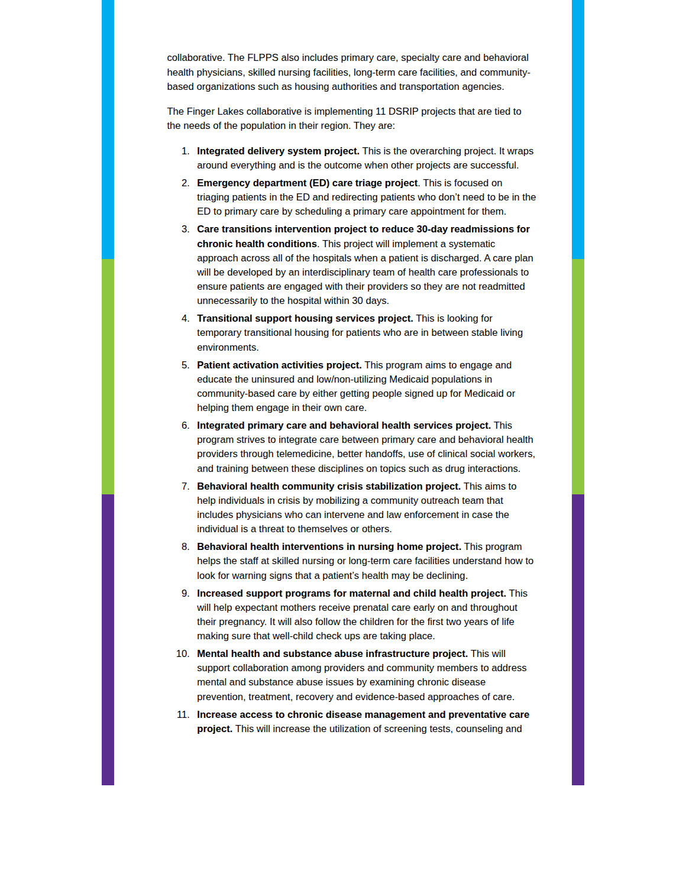collaborative. The FLPPS also includes primary care, specialty care and behavioral health physicians, skilled nursing facilities, long-term care facilities, and community-based organizations such as housing authorities and transportation agencies.
The Finger Lakes collaborative is implementing 11 DSRIP projects that are tied to the needs of the population in their region. They are:
Integrated delivery system project. This is the overarching project. It wraps around everything and is the outcome when other projects are successful.
Emergency department (ED) care triage project. This is focused on triaging patients in the ED and redirecting patients who don’t need to be in the ED to primary care by scheduling a primary care appointment for them.
Care transitions intervention project to reduce 30-day readmissions for chronic health conditions. This project will implement a systematic approach across all of the hospitals when a patient is discharged. A care plan will be developed by an interdisciplinary team of health care professionals to ensure patients are engaged with their providers so they are not readmitted unnecessarily to the hospital within 30 days.
Transitional support housing services project. This is looking for temporary transitional housing for patients who are in between stable living environments.
Patient activation activities project. This program aims to engage and educate the uninsured and low/non-utilizing Medicaid populations in community-based care by either getting people signed up for Medicaid or helping them engage in their own care.
Integrated primary care and behavioral health services project. This program strives to integrate care between primary care and behavioral health providers through telemedicine, better handoffs, use of clinical social workers, and training between these disciplines on topics such as drug interactions.
Behavioral health community crisis stabilization project. This aims to help individuals in crisis by mobilizing a community outreach team that includes physicians who can intervene and law enforcement in case the individual is a threat to themselves or others.
Behavioral health interventions in nursing home project. This program helps the staff at skilled nursing or long-term care facilities understand how to look for warning signs that a patient’s health may be declining.
Increased support programs for maternal and child health project. This will help expectant mothers receive prenatal care early on and throughout their pregnancy. It will also follow the children for the first two years of life making sure that well-child check ups are taking place.
Mental health and substance abuse infrastructure project. This will support collaboration among providers and community members to address mental and substance abuse issues by examining chronic disease prevention, treatment, recovery and evidence-based approaches of care.
Increase access to chronic disease management and preventative care project. This will increase the utilization of screening tests, counseling and